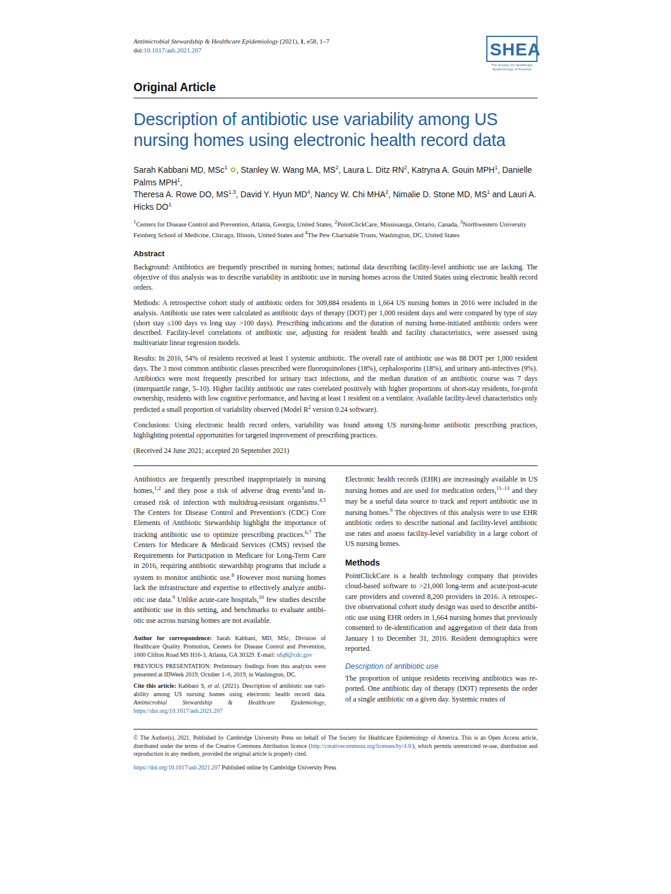Antimicrobial Stewardship & Healthcare Epidemiology (2021), 1, e58, 1–7
doi:10.1017/ash.2021.207
SHEA
The Society for Healthcare
Epidemiology of America
Original Article
Description of antibiotic use variability among US nursing homes using electronic health record data
Sarah Kabbani MD, MSc1 , Stanley W. Wang MA, MS2, Laura L. Ditz RN2, Katryna A. Gouin MPH1, Danielle Palms MPH1,
Theresa A. Rowe DO, MS1,3, David Y. Hyun MD4, Nancy W. Chi MHA2, Nimalie D. Stone MD, MS1 and Lauri A. Hicks DO1
1Centers for Disease Control and Prevention, Atlanta, Georgia, United States, 2PointClickCare, Mississauga, Ontario, Canada, 3Northwestern University Feinberg School of Medicine, Chicago, Illinois, United States and 4The Pew Charitable Trusts, Washington, DC, United States
Abstract
Background: Antibiotics are frequently prescribed in nursing homes; national data describing facility-level antibiotic use are lacking. The objective of this analysis was to describe variability in antibiotic use in nursing homes across the United States using electronic health record orders.
Methods: A retrospective cohort study of antibiotic orders for 309,884 residents in 1,664 US nursing homes in 2016 were included in the analysis. Antibiotic use rates were calculated as antibiotic days of therapy (DOT) per 1,000 resident days and were compared by type of stay (short stay ≤100 days vs long stay >100 days). Prescribing indications and the duration of nursing home-initiated antibiotic orders were described. Facility-level correlations of antibiotic use, adjusting for resident health and facility characteristics, were assessed using multivariate linear regression models.
Results: In 2016, 54% of residents received at least 1 systemic antibiotic. The overall rate of antibiotic use was 88 DOT per 1,000 resident days. The 3 most common antibiotic classes prescribed were fluoroquinolones (18%), cephalosporins (18%), and urinary anti-infectives (9%). Antibiotics were most frequently prescribed for urinary tract infections, and the median duration of an antibiotic course was 7 days (interquartile range, 5–10). Higher facility antibiotic use rates correlated positively with higher proportions of short-stay residents, for-profit ownership, residents with low cognitive performance, and having at least 1 resident on a ventilator. Available facility-level characteristics only predicted a small proportion of variability observed (Model R2 version 0.24 software).
Conclusions: Using electronic health record orders, variability was found among US nursing-home antibiotic prescribing practices, highlighting potential opportunities for targeted improvement of prescribing practices.
(Received 24 June 2021; accepted 20 September 2021)
Antibiotics are frequently prescribed inappropriately in nursing homes,1,2 and they pose a risk of adverse drug events3and increased risk of infection with multidrug-resistant organisms.4,5 The Centers for Disease Control and Prevention's (CDC) Core Elements of Antibiotic Stewardship highlight the importance of tracking antibiotic use to optimize prescribing practices.6,7 The Centers for Medicare & Medicaid Services (CMS) revised the Requirements for Participation in Medicare for Long-Term Care in 2016, requiring antibiotic stewardship programs that include a system to monitor antibiotic use.8 However most nursing homes lack the infrastructure and expertise to effectively analyze antibiotic use data.9 Unlike acute-care hospitals,10 few studies describe antibiotic use in this setting, and benchmarks to evaluate antibiotic use across nursing homes are not available.
Author for correspondence: Sarah Kabbani, MD, MSc, Division of Healthcare Quality Promotion, Centers for Disease Control and Prevention, 1600 Clifton Road MS H16-3, Atlanta, GA 30329. E-mail: nfq8@cdc.gov
PREVIOUS PRESENTATION: Preliminary findings from this analysis were presented at IDWeek 2019, October 1–6, 2019, in Washington, DC.
Cite this article: Kabbani S, et al. (2021). Description of antibiotic use variability among US nursing homes using electronic health record data. Antimicrobial Stewardship & Healthcare Epidemiology, https://doi.org/10.1017/ash.2021.207
Electronic health records (EHR) are increasingly available in US nursing homes and are used for medication orders,11–13 and they may be a useful data source to track and report antibiotic use in nursing homes.9 The objectives of this analysis were to use EHR antibiotic orders to describe national and facility-level antibiotic use rates and assess facility-level variability in a large cohort of US nursing homes.
Methods
PointClickCare is a health technology company that provides cloud-based software to >21,000 long-term and acute/post-acute care providers and covered 8,200 providers in 2016. A retrospective observational cohort study design was used to describe antibiotic use using EHR orders in 1,664 nursing homes that previously consented to de-identification and aggregation of their data from January 1 to December 31, 2016. Resident demographics were reported.
Description of antibiotic use
The proportion of unique residents receiving antibiotics was reported. One antibiotic day of therapy (DOT) represents the order of a single antibiotic on a given day. Systemic routes of
© The Author(s), 2021. Published by Cambridge University Press on behalf of The Society for Healthcare Epidemiology of America. This is an Open Access article, distributed under the terms of the Creative Commons Attribution licence (http://creativecommons.org/licenses/by/4.0/), which permits unrestricted re-use, distribution and reproduction in any medium, provided the original article is properly cited.
https://doi.org/10.1017/ash.2021.207 Published online by Cambridge University Press